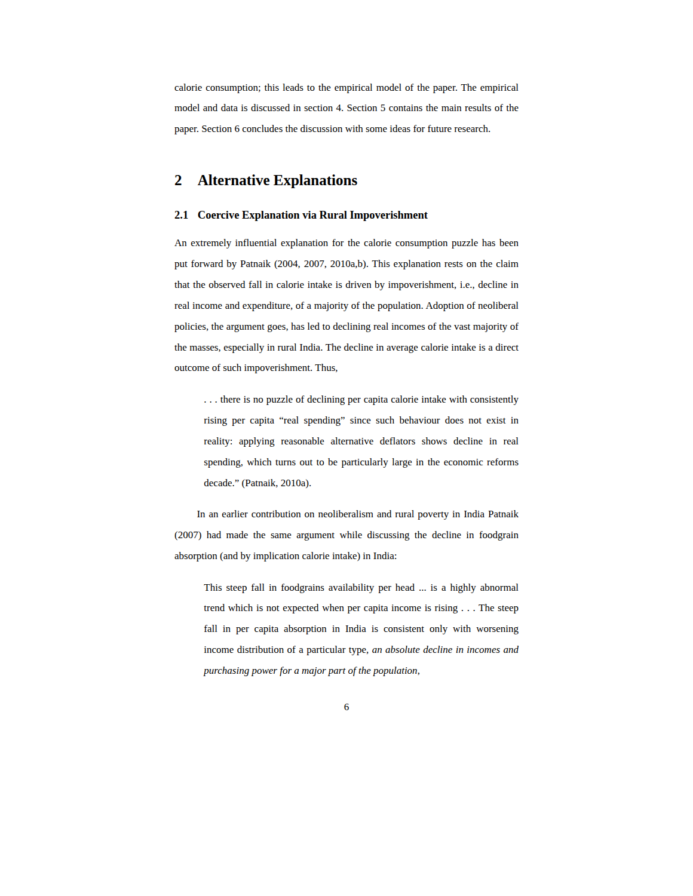calorie consumption; this leads to the empirical model of the paper. The empirical model and data is discussed in section 4. Section 5 contains the main results of the paper. Section 6 concludes the discussion with some ideas for future research.
2 Alternative Explanations
2.1 Coercive Explanation via Rural Impoverishment
An extremely influential explanation for the calorie consumption puzzle has been put forward by Patnaik (2004, 2007, 2010a,b). This explanation rests on the claim that the observed fall in calorie intake is driven by impoverishment, i.e., decline in real income and expenditure, of a majority of the population. Adoption of neoliberal policies, the argument goes, has led to declining real incomes of the vast majority of the masses, especially in rural India. The decline in average calorie intake is a direct outcome of such impoverishment. Thus,
. . . there is no puzzle of declining per capita calorie intake with consistently rising per capita “real spending” since such behaviour does not exist in reality: applying reasonable alternative deflators shows decline in real spending, which turns out to be particularly large in the economic reforms decade.” (Patnaik, 2010a).
In an earlier contribution on neoliberalism and rural poverty in India Patnaik (2007) had made the same argument while discussing the decline in foodgrain absorption (and by implication calorie intake) in India:
This steep fall in foodgrains availability per head ... is a highly abnormal trend which is not expected when per capita income is rising . . . The steep fall in per capita absorption in India is consistent only with worsening income distribution of a particular type, an absolute decline in incomes and purchasing power for a major part of the population,
6